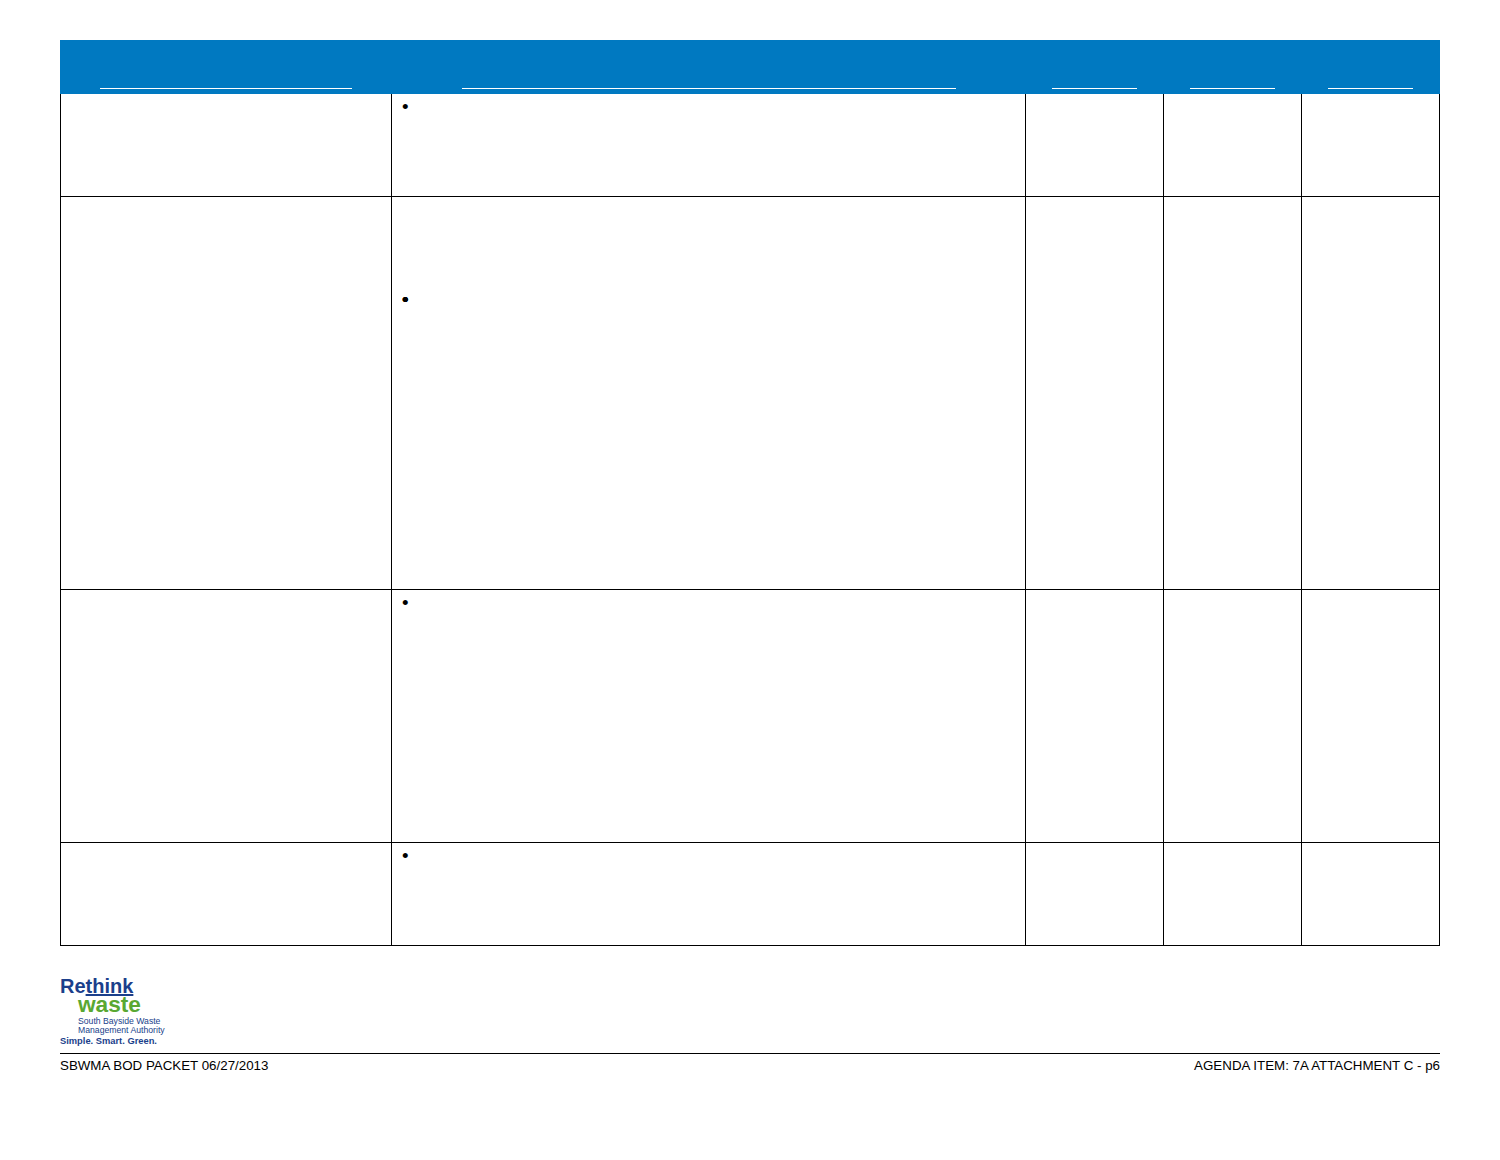Re think waste South Bayside Waste Management Authority Simple. Smart. Green.
SBWMA BOD PACKET 06/27/2013 AGENDA ITEM: 7A ATTACHMENT C - p6